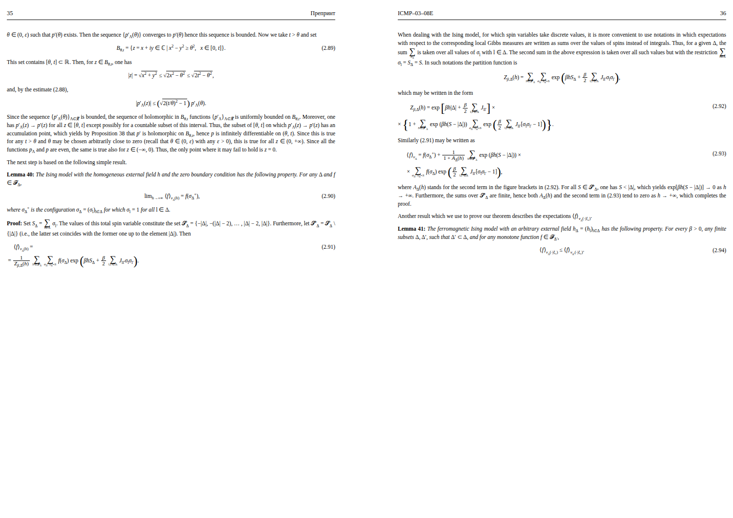35 Препринт
θ ∈ (0, ε) such that p′(θ) exists. Then the sequence {p′Λ(θ)} converges to p′(θ) hence this sequence is bounded. Now we take t > θ and set
Bθ,t = {z = x + iy ∈ ℂ | x2 − y2 ≥ θ2, x ∈ [0, t]}. (2.89)
This set contains [θ, t] ⊂ ℝ. Then, for z ∈ Bθ,t, one has
|z| = √x2 + y2 ≤ √2x2 − θ2 ≤ √2t2 − θ2,
and, by the estimate (2.88),
|p′Λ(z)| ≤ (√2(t/θ)2 − 1) p′Λ(θ).
Since the sequence {p′Λ(θ)}Λ∈𝓛 is bounded, the sequence of holomorphic in Bθ,t functions {p′Λ}Λ∈𝓛 is uniformly bounded on Bθ,t. Moreover, one has p′Λ(z) → p′(z) for all z ∈ [θ, t] except possibly for a countable subset of this interval. Thus, the subset of [θ, t] on which p′Λ(z) → p′(z) has an accumulation point, which yields by Proposition 38 that p′ is holomorphic on Bθ,t, hence p is infinitely differentiable on (θ, t). Since this is true for any t > θ and θ may be chosen arbitrarily close to zero (recall that θ ∈ (0, ε) with any ε > 0), this is true for all z ∈ (0, +∞). Since all the functions pΛ and p are even, the same is true also for z ∈ (−∞, 0). Thus, the only point where it may fail to hold is z = 0.
The next step is based on the following simple result.
Lemma 40: The Ising model with the homogeneous external field h and the zero boundary condition has the following property. For any Δ and f ∈ 𝓕Δ,
limh→+∞ ⟨f⟩νΔ(h) = f(σΔ+), (2.90)
where σΔ+ is the configuration σΔ = (σl)l∈Δ for which σl = 1 for all l ∈ Δ.
Proof: Set SΔ = ∑l∈Δ σl. The values of this total spin variable constitute the set 𝓢Δ = {−|Δ|, −(|Δ| − 2), … , |Δ| − 2, |Δ|}. Furthermore, let 𝓢′Δ = 𝓢Δ \ {|Δ|} (i.e., the latter set coincides with the former one up to the element |Δ|). Then
(2.91)
⟨f⟩νΔ(h) =
= 1 Zβ,Δ(h) ∑S∈𝓢Δ ∑σΔ: SΔ=S f(σΔ) exp (βhSΔ + β 2 ∑l,l′∈Δ Jll′σlσl′).
ICMP–03–08E 36
When dealing with the Ising model, for which spin variables take discrete values, it is more convenient to use notations in which expectations with respect to the corresponding local Gibbs measures are written as sums over the values of spins instead of integrals. Thus, for a given Δ, the sum ∑σΔ is taken over all values of σl with l ∈ Δ. The second sum in the above expression is taken over all such values but with the restriction ∑l∈Δ σl = SΔ = S. In such notations the partition function is
Zβ,Δ(h) = ∑S∈𝓢Δ ∑σΔ: SΔ=S exp (βhSΔ + β 2 ∑l,l′∈Δ Jll′σlσl′),
which may be written in the form
(2.92)
Zβ,Δ(h) = exp [βh|Δ| + β 2 ∑l,l′∈Δ Jll′] ×
× {1 + ∑S∈𝓢′Δ exp (βh(S − |Δ|)) ∑σΔ: SΔ=S exp (β 2 ∑l,l′∈Δ Jll′[σlσl′ − 1])}.
Similarly (2.91) may be written as
(2.93)
⟨f⟩νΔ = f(σΔ+) + 11 + AΔ(h) ∑S∈𝓢′Δ exp (βh(S − |Δ|)) ×
× ∑σΔ: SΔ=S f(σΔ) exp (β 2 ∑l,l′∈Δ Jll′[σlσl′ − 1]),
where AΔ(h) stands for the second term in the figure brackets in (2.92). For all S ∈ 𝓢′Δ, one has S < |Δ|, which yields exp[βh(S − |Δ|)] → 0 as h → +∞. Furthermore, the sums over 𝓢′Δ are finite, hence both AΔ(h) and the second term in (2.93) tend to zero as h → +∞, which completes the proof.
Another result which we use to prove our theorem describes the expectations ⟨f⟩νΔ(·|ξ+).
Lemma 41: The ferromagnetic Ising model with an arbitrary external field hΔ = (hl)l∈Δ has the following property. For every β > 0, any finite subsets Δ, Δ′, such that Δ′ ⊂ Δ, and for any monotone function f ∈ 𝓕Δ′,
⟨f⟩νΔ(·|ξ+) ≤ ⟨f⟩νΔ′(·|ξ+). (2.94)